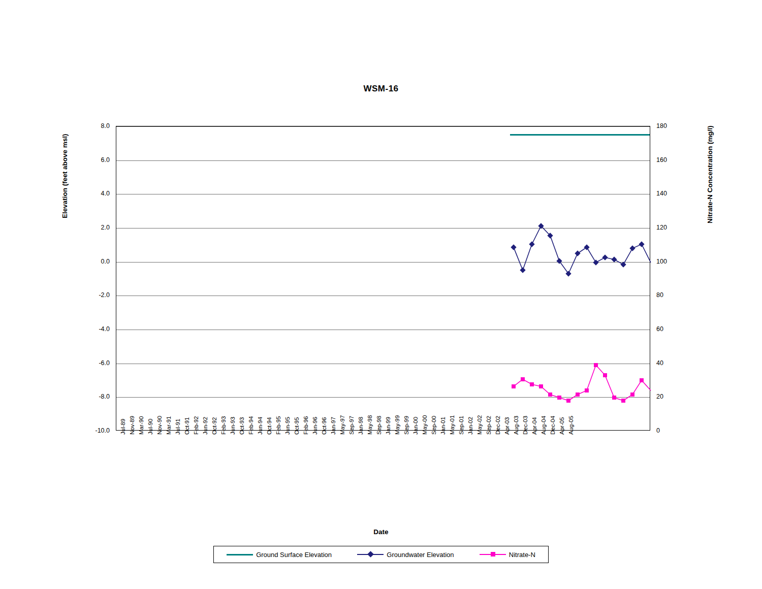WSM-16
Elevation (feet above msl)
Nitrate-N Concentration (mg/l)
Date
8.0
6.0
4.0
2.0
0.0
-2.0
-4.0
-6.0
-8.0
-10.0
180
160
140
120
100
80
60
40
20
0
Jul-89
Nov-89
Mar-90
Jul-90
Nov-90
Mar-91
Jul-91
Oct-91
Feb-92
Jun-92
Oct-92
Feb-93
Jun-93
Oct-93
Feb-94
Jun-94
Oct-94
Feb-95
Jun-95
Oct-95
Feb-96
Jun-96
Oct-96
Jan-97
May-97
Sep-97
Jan-98
May-98
Sep-98
Jan-99
May-99
Sep-99
Jan-00
May-00
Sep-00
Jan-01
May-01
Sep-01
Jan-02
May-02
Sep-02
Dec-02
Apr-03
Aug-03
Dec-03
Apr-04
Aug-04
Dec-04
Apr-05
Aug-05
Ground Surface Elevation
Groundwater Elevation
Nitrate-N